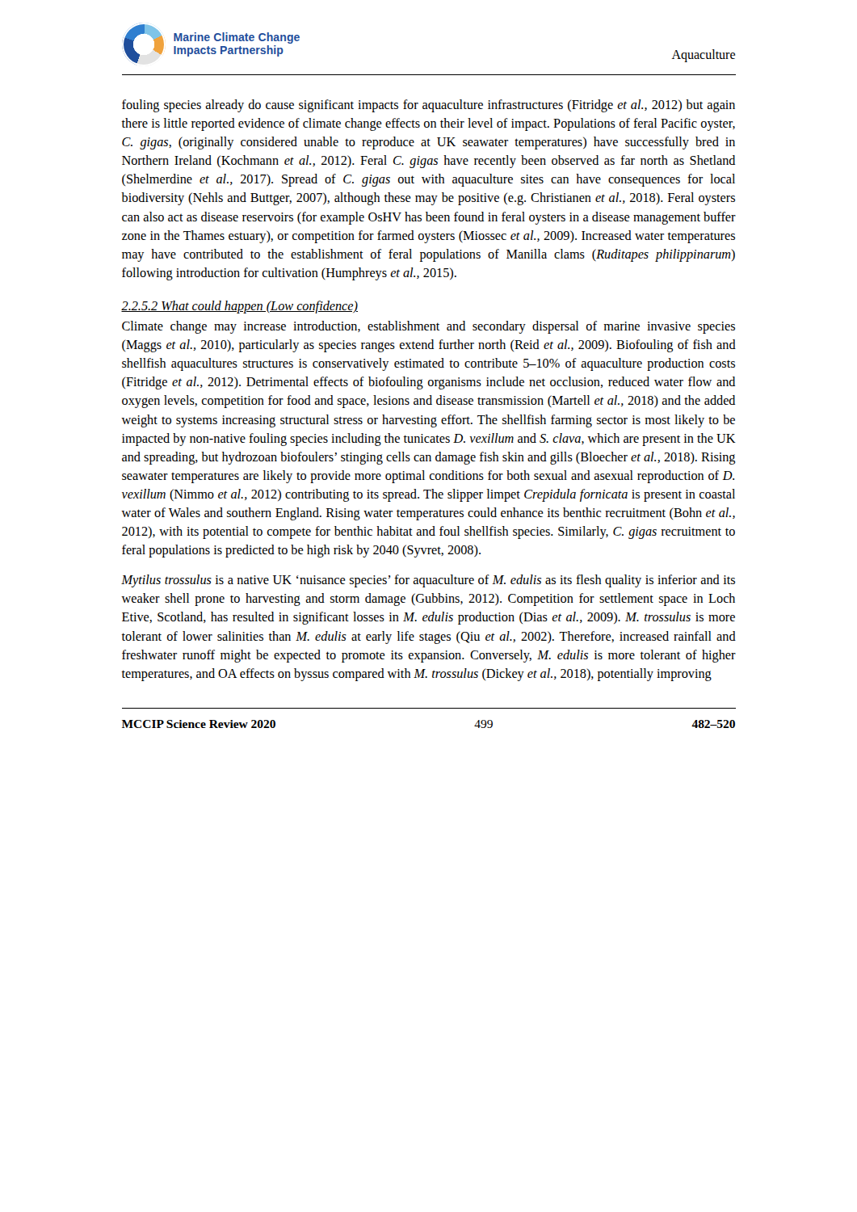Marine Climate Change Impacts Partnership
Aquaculture
fouling species already do cause significant impacts for aquaculture infrastructures (Fitridge et al., 2012) but again there is little reported evidence of climate change effects on their level of impact. Populations of feral Pacific oyster, C. gigas, (originally considered unable to reproduce at UK seawater temperatures) have successfully bred in Northern Ireland (Kochmann et al., 2012). Feral C. gigas have recently been observed as far north as Shetland (Shelmerdine et al., 2017). Spread of C. gigas out with aquaculture sites can have consequences for local biodiversity (Nehls and Buttger, 2007), although these may be positive (e.g. Christianen et al., 2018). Feral oysters can also act as disease reservoirs (for example OsHV has been found in feral oysters in a disease management buffer zone in the Thames estuary), or competition for farmed oysters (Miossec et al., 2009). Increased water temperatures may have contributed to the establishment of feral populations of Manilla clams (Ruditapes philippinarum) following introduction for cultivation (Humphreys et al., 2015).
2.2.5.2 What could happen (Low confidence)
Climate change may increase introduction, establishment and secondary dispersal of marine invasive species (Maggs et al., 2010), particularly as species ranges extend further north (Reid et al., 2009). Biofouling of fish and shellfish aquacultures structures is conservatively estimated to contribute 5–10% of aquaculture production costs (Fitridge et al., 2012). Detrimental effects of biofouling organisms include net occlusion, reduced water flow and oxygen levels, competition for food and space, lesions and disease transmission (Martell et al., 2018) and the added weight to systems increasing structural stress or harvesting effort. The shellfish farming sector is most likely to be impacted by non-native fouling species including the tunicates D. vexillum and S. clava, which are present in the UK and spreading, but hydrozoan biofoulers’ stinging cells can damage fish skin and gills (Bloecher et al., 2018). Rising seawater temperatures are likely to provide more optimal conditions for both sexual and asexual reproduction of D. vexillum (Nimmo et al., 2012) contributing to its spread. The slipper limpet Crepidula fornicata is present in coastal water of Wales and southern England. Rising water temperatures could enhance its benthic recruitment (Bohn et al., 2012), with its potential to compete for benthic habitat and foul shellfish species. Similarly, C. gigas recruitment to feral populations is predicted to be high risk by 2040 (Syvret, 2008).
Mytilus trossulus is a native UK ‘nuisance species’ for aquaculture of M. edulis as its flesh quality is inferior and its weaker shell prone to harvesting and storm damage (Gubbins, 2012). Competition for settlement space in Loch Etive, Scotland, has resulted in significant losses in M. edulis production (Dias et al., 2009). M. trossulus is more tolerant of lower salinities than M. edulis at early life stages (Qiu et al., 2002). Therefore, increased rainfall and freshwater runoff might be expected to promote its expansion. Conversely, M. edulis is more tolerant of higher temperatures, and OA effects on byssus compared with M. trossulus (Dickey et al., 2018), potentially improving
MCCIP Science Review 2020
499
482–520